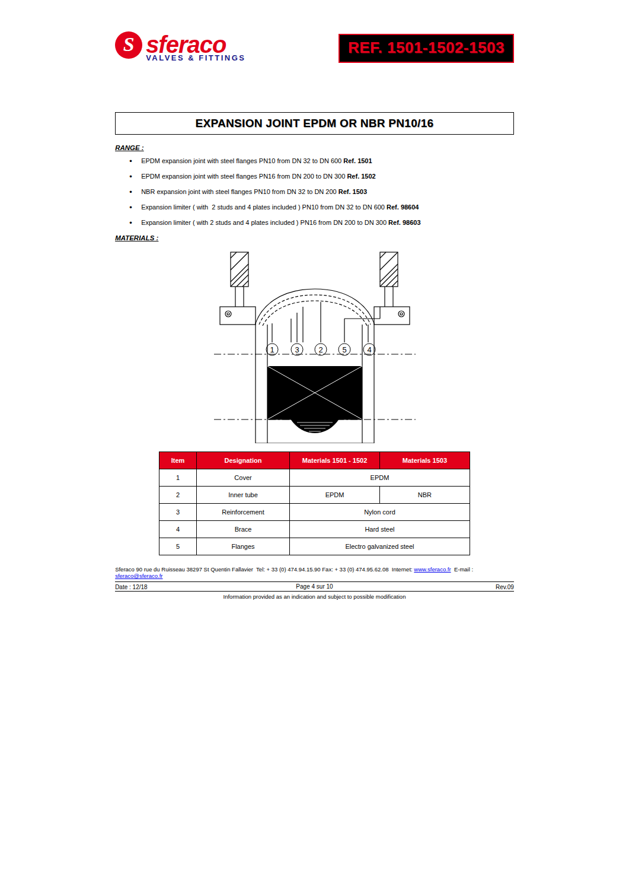S
sferaco VALVES & FITTINGS
REF. 1501-1502-1503
EXPANSION JOINT EPDM OR NBR PN10/16
RANGE :
EPDM expansion joint with steel flanges PN10 from DN 32 to DN 600 Ref. 1501
EPDM expansion joint with steel flanges PN16 from DN 200 to DN 300 Ref. 1502
NBR expansion joint with steel flanges PN10 from DN 32 to DN 200 Ref. 1503
Expansion limiter ( with 2 studs and 4 plates included ) PN10 from DN 32 to DN 600 Ref. 98604
Expansion limiter ( with 2 studs and 4 plates included ) PN16 from DN 200 to DN 300 Ref. 98603
MATERIALS :
1 3 2 5 4
| Item | Designation | Materials 1501 - 1502 | Materials 1503 |
| --- | --- | --- | --- |
| 1 | Cover | EPDM |
| 2 | Inner tube | EPDM | NBR |
| 3 | Reinforcement | Nylon cord |
| 4 | Brace | Hard steel |
| 5 | Flanges | Electro galvanized steel |
Sferaco 90 rue du Ruisseau 38297 St Quentin Fallavier Tel: + 33 (0) 474.94.15.90 Fax: + 33 (0) 474.95.62.08 Internet: www.sferaco.fr E-mail : sferaco@sferaco.fr
Date : 12/18 Rev.09
Page 4 sur 10
Information provided as an indication and subject to possible modification